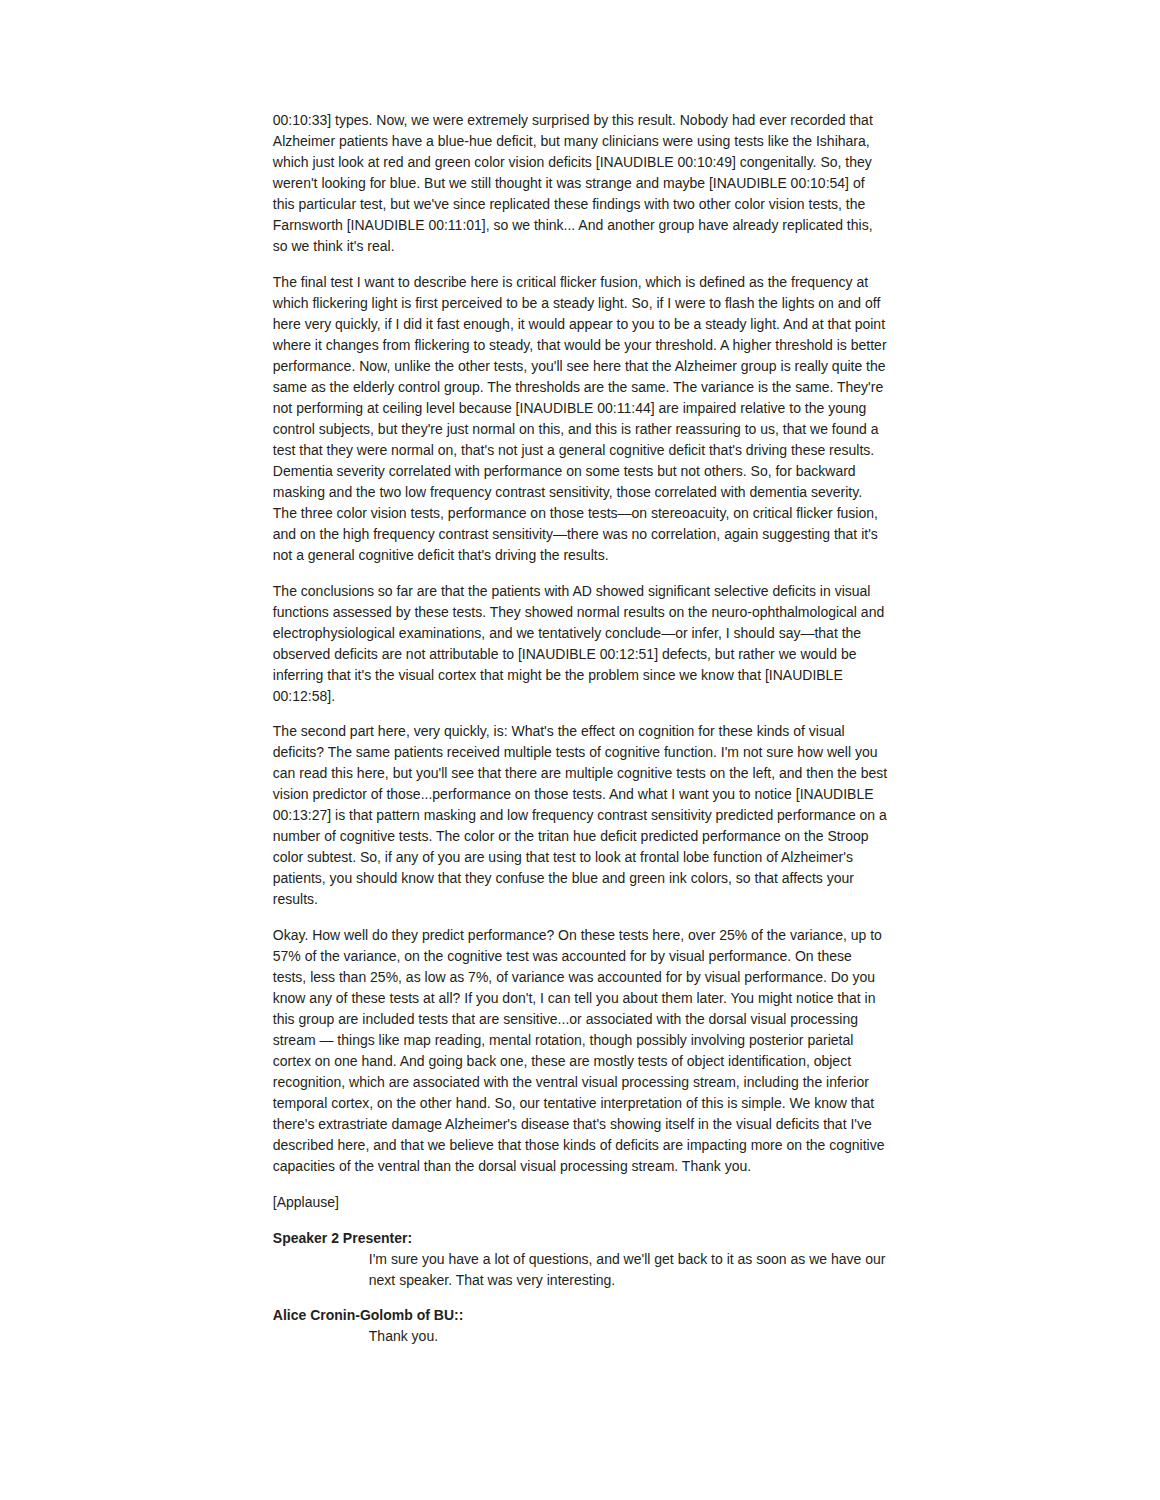00:10:33] types. Now, we were extremely surprised by this result. Nobody had ever recorded that Alzheimer patients have a blue-hue deficit, but many clinicians were using tests like the Ishihara, which just look at red and green color vision deficits [INAUDIBLE 00:10:49] congenitally. So, they weren't looking for blue. But we still thought it was strange and maybe [INAUDIBLE 00:10:54] of this particular test, but we've since replicated these findings with two other color vision tests, the Farnsworth [INAUDIBLE 00:11:01], so we think... And another group have already replicated this, so we think it's real.
The final test I want to describe here is critical flicker fusion, which is defined as the frequency at which flickering light is first perceived to be a steady light. So, if I were to flash the lights on and off here very quickly, if I did it fast enough, it would appear to you to be a steady light. And at that point where it changes from flickering to steady, that would be your threshold. A higher threshold is better performance. Now, unlike the other tests, you'll see here that the Alzheimer group is really quite the same as the elderly control group. The thresholds are the same. The variance is the same. They're not performing at ceiling level because [INAUDIBLE 00:11:44] are impaired relative to the young control subjects, but they're just normal on this, and this is rather reassuring to us, that we found a test that they were normal on, that's not just a general cognitive deficit that's driving these results. Dementia severity correlated with performance on some tests but not others. So, for backward masking and the two low frequency contrast sensitivity, those correlated with dementia severity. The three color vision tests, performance on those tests—on stereoacuity, on critical flicker fusion, and on the high frequency contrast sensitivity—there was no correlation, again suggesting that it's not a general cognitive deficit that's driving the results.
The conclusions so far are that the patients with AD showed significant selective deficits in visual functions assessed by these tests. They showed normal results on the neuro-ophthalmological and electrophysiological examinations, and we tentatively conclude—or infer, I should say—that the observed deficits are not attributable to [INAUDIBLE 00:12:51] defects, but rather we would be inferring that it's the visual cortex that might be the problem since we know that [INAUDIBLE 00:12:58].
The second part here, very quickly, is: What's the effect on cognition for these kinds of visual deficits? The same patients received multiple tests of cognitive function. I'm not sure how well you can read this here, but you'll see that there are multiple cognitive tests on the left, and then the best vision predictor of those...performance on those tests. And what I want you to notice [INAUDIBLE 00:13:27] is that pattern masking and low frequency contrast sensitivity predicted performance on a number of cognitive tests. The color or the tritan hue deficit predicted performance on the Stroop color subtest. So, if any of you are using that test to look at frontal lobe function of Alzheimer's patients, you should know that they confuse the blue and green ink colors, so that affects your results.
Okay. How well do they predict performance? On these tests here, over 25% of the variance, up to 57% of the variance, on the cognitive test was accounted for by visual performance. On these tests, less than 25%, as low as 7%, of variance was accounted for by visual performance. Do you know any of these tests at all? If you don't, I can tell you about them later. You might notice that in this group are included tests that are sensitive...or associated with the dorsal visual processing stream — things like map reading, mental rotation, though possibly involving posterior parietal cortex on one hand. And going back one, these are mostly tests of object identification, object recognition, which are associated with the ventral visual processing stream, including the inferior temporal cortex, on the other hand. So, our tentative interpretation of this is simple. We know that there's extrastriate damage Alzheimer's disease that's showing itself in the visual deficits that I've described here, and that we believe that those kinds of deficits are impacting more on the cognitive capacities of the ventral than the dorsal visual processing stream. Thank you.
[Applause]
Speaker 2 Presenter:
I'm sure you have a lot of questions, and we'll get back to it as soon as we have our next speaker. That was very interesting.
Alice Cronin-Golomb of BU::
Thank you.